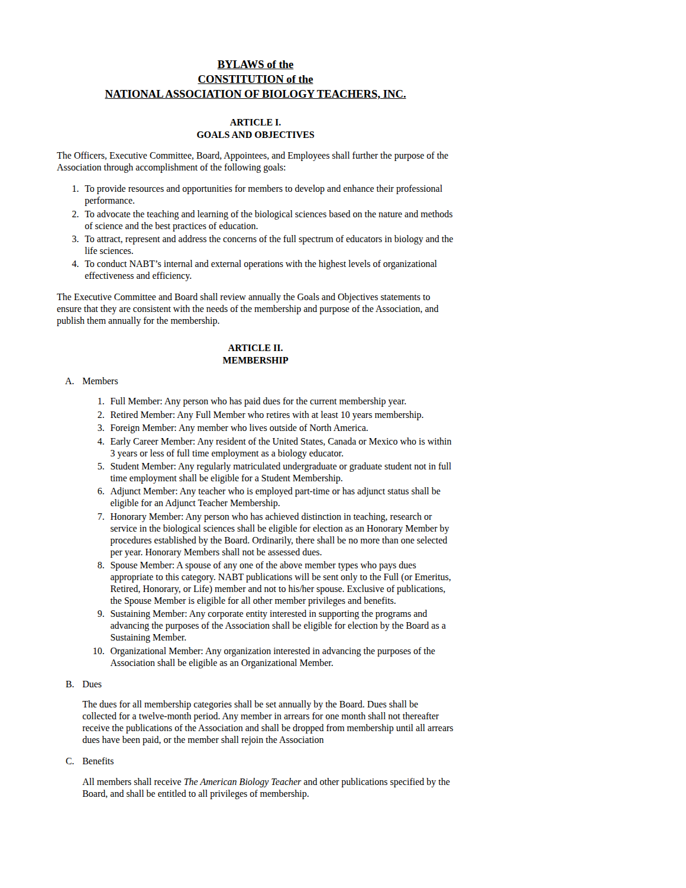BYLAWS of the CONSTITUTION of the NATIONAL ASSOCIATION OF BIOLOGY TEACHERS, INC.
ARTICLE I. GOALS AND OBJECTIVES
The Officers, Executive Committee, Board, Appointees, and Employees shall further the purpose of the Association through accomplishment of the following goals:
To provide resources and opportunities for members to develop and enhance their professional performance.
To advocate the teaching and learning of the biological sciences based on the nature and methods of science and the best practices of education.
To attract, represent and address the concerns of the full spectrum of educators in biology and the life sciences.
To conduct NABT’s internal and external operations with the highest levels of organizational effectiveness and efficiency.
The Executive Committee and Board shall review annually the Goals and Objectives statements to ensure that they are consistent with the needs of the membership and purpose of the Association, and publish them annually for the membership.
ARTICLE II. MEMBERSHIP
Members
Full Member: Any person who has paid dues for the current membership year.
Retired Member: Any Full Member who retires with at least 10 years membership.
Foreign Member: Any member who lives outside of North America.
Early Career Member: Any resident of the United States, Canada or Mexico who is within 3 years or less of full time employment as a biology educator.
Student Member: Any regularly matriculated undergraduate or graduate student not in full time employment shall be eligible for a Student Membership.
Adjunct Member: Any teacher who is employed part-time or has adjunct status shall be eligible for an Adjunct Teacher Membership.
Honorary Member: Any person who has achieved distinction in teaching, research or service in the biological sciences shall be eligible for election as an Honorary Member by procedures established by the Board. Ordinarily, there shall be no more than one selected per year. Honorary Members shall not be assessed dues.
Spouse Member: A spouse of any one of the above member types who pays dues appropriate to this category. NABT publications will be sent only to the Full (or Emeritus, Retired, Honorary, or Life) member and not to his/her spouse. Exclusive of publications, the Spouse Member is eligible for all other member privileges and benefits.
Sustaining Member: Any corporate entity interested in supporting the programs and advancing the purposes of the Association shall be eligible for election by the Board as a Sustaining Member.
Organizational Member: Any organization interested in advancing the purposes of the Association shall be eligible as an Organizational Member.
Dues
The dues for all membership categories shall be set annually by the Board. Dues shall be collected for a twelve-month period. Any member in arrears for one month shall not thereafter receive the publications of the Association and shall be dropped from membership until all arrears dues have been paid, or the member shall rejoin the Association
Benefits
All members shall receive The American Biology Teacher and other publications specified by the Board, and shall be entitled to all privileges of membership.